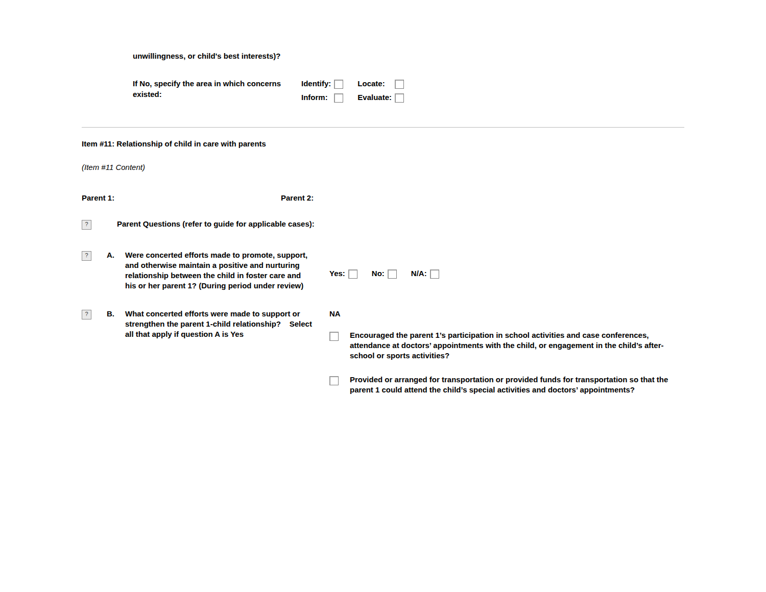unwillingness, or child's best interests)?
If No, specify the area in which concerns existed:
Identify:
Locate:
Inform:
Evaluate:
Item #11: Relationship of child in care with parents
(Item #11 Content)
Parent 1:
Parent 2:
? Parent Questions (refer to guide for applicable cases):
?
A.
Were concerted efforts made to promote, support, and otherwise maintain a positive and nurturing relationship between the child in foster care and his or her parent 1? (During period under review)
Yes: No: N/A:
?
B.
What concerted efforts were made to support or strengthen the parent 1-child relationship? Select all that apply if question A is Yes
NA
Encouraged the parent 1’s participation in school activities and case conferences, attendance at doctors’ appointments with the child, or engagement in the child’s after-school or sports activities?
Provided or arranged for transportation or provided funds for transportation so that the parent 1 could attend the child’s special activities and doctors’ appointments?